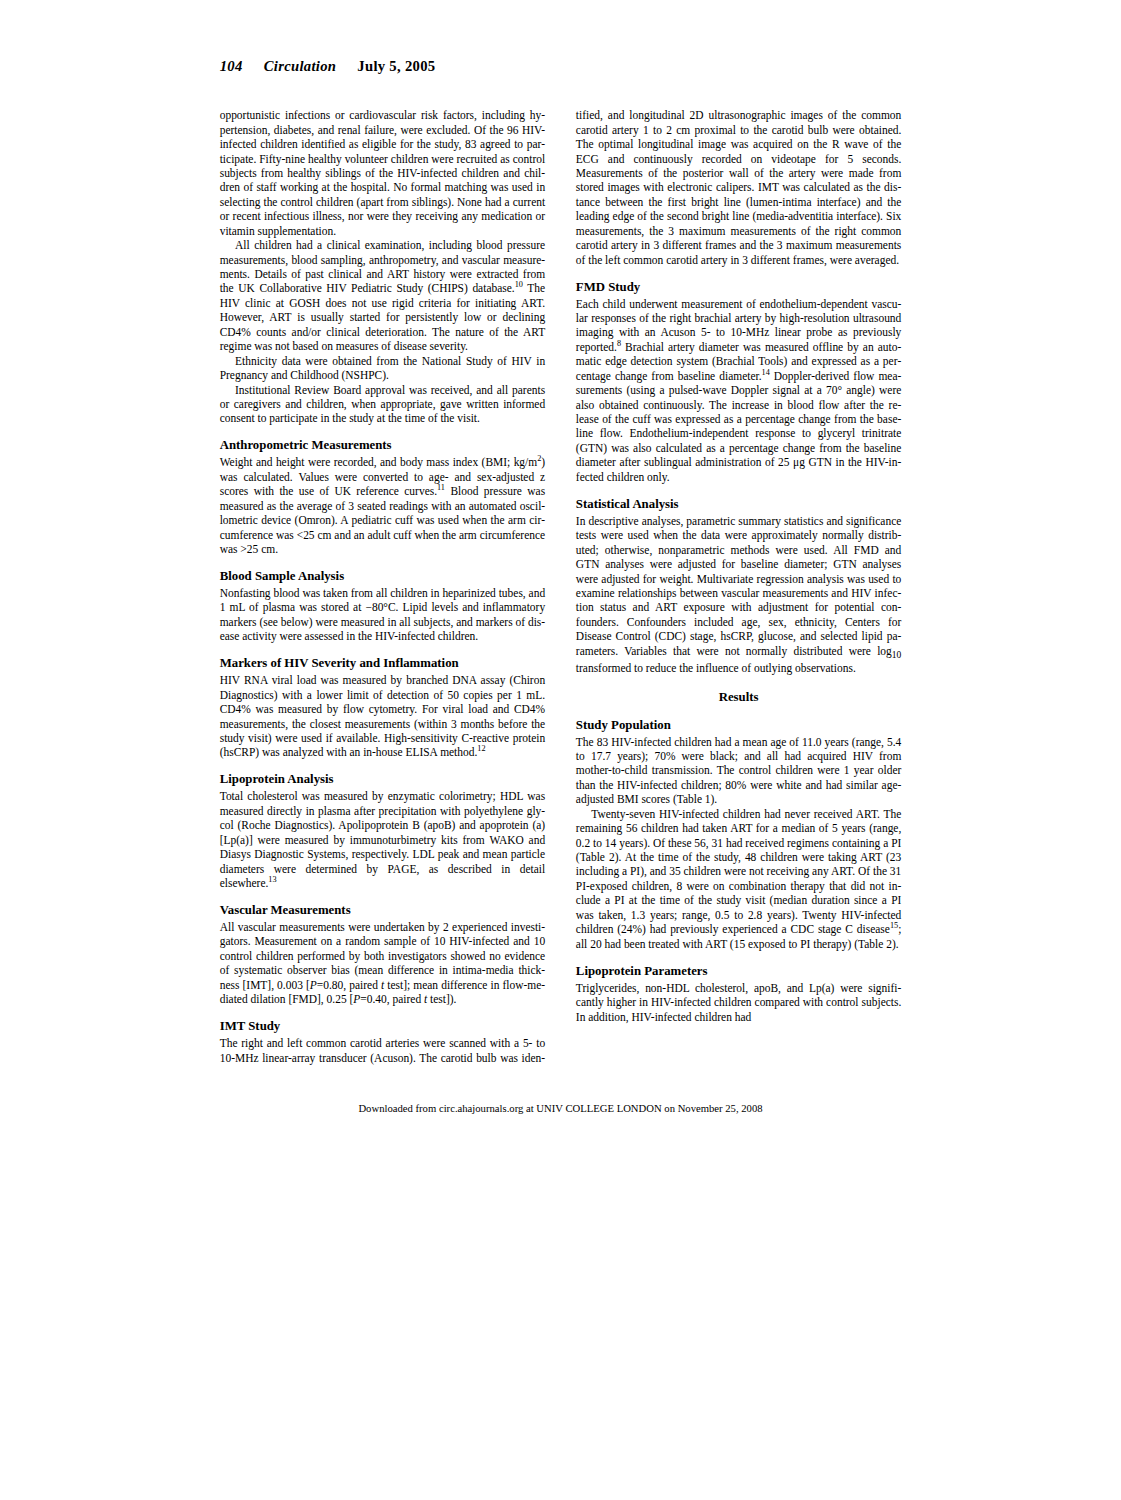104 Circulation July 5, 2005
opportunistic infections or cardiovascular risk factors, including hypertension, diabetes, and renal failure, were excluded. Of the 96 HIV-infected children identified as eligible for the study, 83 agreed to participate. Fifty-nine healthy volunteer children were recruited as control subjects from healthy siblings of the HIV-infected children and children of staff working at the hospital. No formal matching was used in selecting the control children (apart from siblings). None had a current or recent infectious illness, nor were they receiving any medication or vitamin supplementation.
All children had a clinical examination, including blood pressure measurements, blood sampling, anthropometry, and vascular measurements. Details of past clinical and ART history were extracted from the UK Collaborative HIV Pediatric Study (CHIPS) database.10 The HIV clinic at GOSH does not use rigid criteria for initiating ART. However, ART is usually started for persistently low or declining CD4% counts and/or clinical deterioration. The nature of the ART regime was not based on measures of disease severity.
Ethnicity data were obtained from the National Study of HIV in Pregnancy and Childhood (NSHPC).
Institutional Review Board approval was received, and all parents or caregivers and children, when appropriate, gave written informed consent to participate in the study at the time of the visit.
Anthropometric Measurements
Weight and height were recorded, and body mass index (BMI; kg/m2) was calculated. Values were converted to age- and sex-adjusted z scores with the use of UK reference curves.11 Blood pressure was measured as the average of 3 seated readings with an automated oscillometric device (Omron). A pediatric cuff was used when the arm circumference was <25 cm and an adult cuff when the arm circumference was >25 cm.
Blood Sample Analysis
Nonfasting blood was taken from all children in heparinized tubes, and 1 mL of plasma was stored at −80°C. Lipid levels and inflammatory markers (see below) were measured in all subjects, and markers of disease activity were assessed in the HIV-infected children.
Markers of HIV Severity and Inflammation
HIV RNA viral load was measured by branched DNA assay (Chiron Diagnostics) with a lower limit of detection of 50 copies per 1 mL. CD4% was measured by flow cytometry. For viral load and CD4% measurements, the closest measurements (within 3 months before the study visit) were used if available. High-sensitivity C-reactive protein (hsCRP) was analyzed with an in-house ELISA method.12
Lipoprotein Analysis
Total cholesterol was measured by enzymatic colorimetry; HDL was measured directly in plasma after precipitation with polyethylene glycol (Roche Diagnostics). Apolipoprotein B (apoB) and apoprotein (a) [Lp(a)] were measured by immunoturbimetry kits from WAKO and Diasys Diagnostic Systems, respectively. LDL peak and mean particle diameters were determined by PAGE, as described in detail elsewhere.13
Vascular Measurements
All vascular measurements were undertaken by 2 experienced investigators. Measurement on a random sample of 10 HIV-infected and 10 control children performed by both investigators showed no evidence of systematic observer bias (mean difference in intima-media thickness [IMT], 0.003 [P=0.80, paired t test]; mean difference in flow-mediated dilation [FMD], 0.25 [P=0.40, paired t test]).
IMT Study
The right and left common carotid arteries were scanned with a 5- to 10-MHz linear-array transducer (Acuson). The carotid bulb was identified, and longitudinal 2D ultrasonographic images of the common carotid artery 1 to 2 cm proximal to the carotid bulb were obtained. The optimal longitudinal image was acquired on the R wave of the ECG and continuously recorded on videotape for 5 seconds. Measurements of the posterior wall of the artery were made from stored images with electronic calipers. IMT was calculated as the distance between the first bright line (lumen-intima interface) and the leading edge of the second bright line (media-adventitia interface). Six measurements, the 3 maximum measurements of the right common carotid artery in 3 different frames and the 3 maximum measurements of the left common carotid artery in 3 different frames, were averaged.
FMD Study
Each child underwent measurement of endothelium-dependent vascular responses of the right brachial artery by high-resolution ultrasound imaging with an Acuson 5- to 10-MHz linear probe as previously reported.8 Brachial artery diameter was measured offline by an automatic edge detection system (Brachial Tools) and expressed as a percentage change from baseline diameter.14 Doppler-derived flow measurements (using a pulsed-wave Doppler signal at a 70° angle) were also obtained continuously. The increase in blood flow after the release of the cuff was expressed as a percentage change from the baseline flow. Endothelium-independent response to glyceryl trinitrate (GTN) was also calculated as a percentage change from the baseline diameter after sublingual administration of 25 μg GTN in the HIV-infected children only.
Statistical Analysis
In descriptive analyses, parametric summary statistics and significance tests were used when the data were approximately normally distributed; otherwise, nonparametric methods were used. All FMD and GTN analyses were adjusted for baseline diameter; GTN analyses were adjusted for weight. Multivariate regression analysis was used to examine relationships between vascular measurements and HIV infection status and ART exposure with adjustment for potential confounders. Confounders included age, sex, ethnicity, Centers for Disease Control (CDC) stage, hsCRP, glucose, and selected lipid parameters. Variables that were not normally distributed were log10 transformed to reduce the influence of outlying observations.
Results
Study Population
The 83 HIV-infected children had a mean age of 11.0 years (range, 5.4 to 17.7 years); 70% were black; and all had acquired HIV from mother-to-child transmission. The control children were 1 year older than the HIV-infected children; 80% were white and had similar age-adjusted BMI scores (Table 1).
Twenty-seven HIV-infected children had never received ART. The remaining 56 children had taken ART for a median of 5 years (range, 0.2 to 14 years). Of these 56, 31 had received regimens containing a PI (Table 2). At the time of the study, 48 children were taking ART (23 including a PI), and 35 children were not receiving any ART. Of the 31 PI-exposed children, 8 were on combination therapy that did not include a PI at the time of the study visit (median duration since a PI was taken, 1.3 years; range, 0.5 to 2.8 years). Twenty HIV-infected children (24%) had previously experienced a CDC stage C disease15; all 20 had been treated with ART (15 exposed to PI therapy) (Table 2).
Lipoprotein Parameters
Triglycerides, non-HDL cholesterol, apoB, and Lp(a) were significantly higher in HIV-infected children compared with control subjects. In addition, HIV-infected children had
Downloaded from circ.ahajournals.org at UNIV COLLEGE LONDON on November 25, 2008